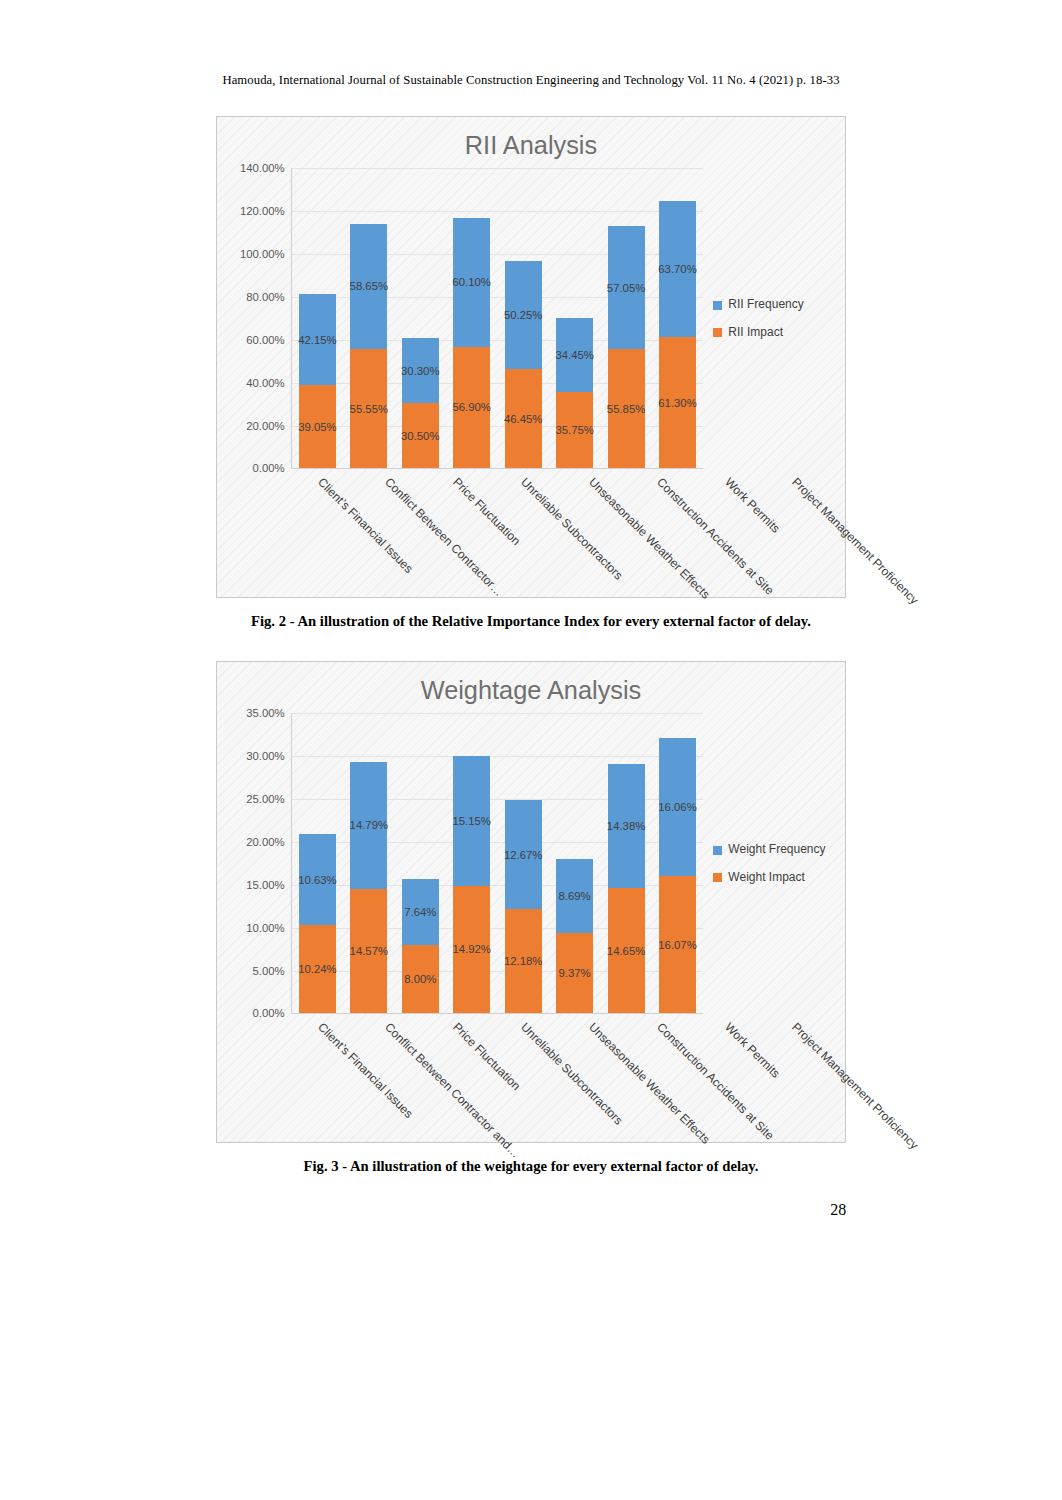Hamouda, International Journal of Sustainable Construction Engineering and Technology Vol. 11 No. 4 (2021) p. 18-33
RII Analysis
140.00% 120.00% 100.00% 80.00% 60.00% 40.00% 20.00% 0.00%
42.15%
39.05%
58.65%
55.55%
30.30%
30.50%
60.10%
56.90%
50.25%
46.45%
34.45%
35.75%
57.05%
55.85%
63.70%
61.30%
RII Frequency
RII Impact
Client’s Financial Issues
Conflict Between Contractor…
Price Fluctuation
Unreliable Subcontractors
Unseasonable Weather Effects
Construction Accidents at Site
Work Permits
Project Management Proficiency
Fig. 2 - An illustration of the Relative Importance Index for every external factor of delay.
Weightage Analysis
35.00% 30.00% 25.00% 20.00% 15.00% 10.00% 5.00% 0.00%
10.63%
10.24%
14.79%
14.57%
7.64%
8.00%
15.15%
14.92%
12.67%
12.18%
8.69%
9.37%
14.38%
14.65%
16.06%
16.07%
Weight Frequency
Weight Impact
Client’s Financial Issues
Conflict Between Contractor and…
Price Fluctuation
Unreliable Subcontractors
Unseasonable Weather Effects
Construction Accidents at Site
Work Permits
Project Management Proficiency
Fig. 3 - An illustration of the weightage for every external factor of delay.
28